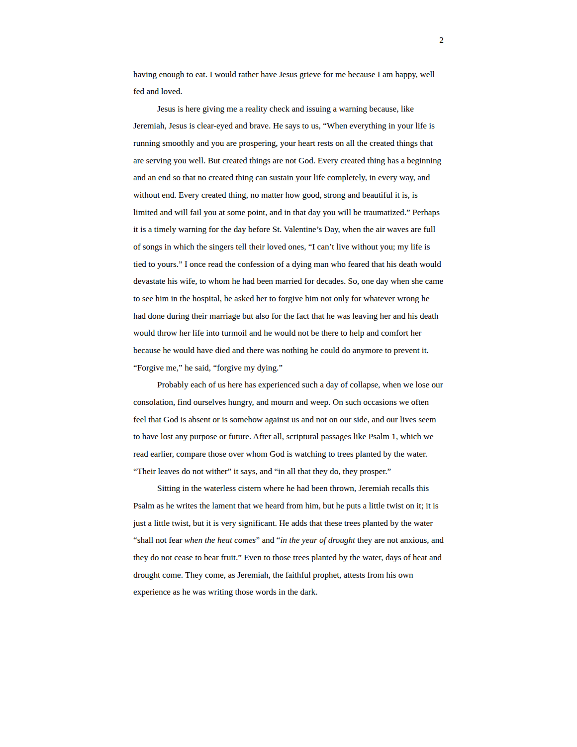2
having enough to eat. I would rather have Jesus grieve for me because I am happy, well fed and loved.
Jesus is here giving me a reality check and issuing a warning because, like Jeremiah, Jesus is clear-eyed and brave. He says to us, “When everything in your life is running smoothly and you are prospering, your heart rests on all the created things that are serving you well. But created things are not God. Every created thing has a beginning and an end so that no created thing can sustain your life completely, in every way, and without end. Every created thing, no matter how good, strong and beautiful it is, is limited and will fail you at some point, and in that day you will be traumatized.” Perhaps it is a timely warning for the day before St. Valentine’s Day, when the air waves are full of songs in which the singers tell their loved ones, “I can’t live without you; my life is tied to yours.” I once read the confession of a dying man who feared that his death would devastate his wife, to whom he had been married for decades. So, one day when she came to see him in the hospital, he asked her to forgive him not only for whatever wrong he had done during their marriage but also for the fact that he was leaving her and his death would throw her life into turmoil and he would not be there to help and comfort her because he would have died and there was nothing he could do anymore to prevent it. “Forgive me,” he said, “forgive my dying.”
Probably each of us here has experienced such a day of collapse, when we lose our consolation, find ourselves hungry, and mourn and weep. On such occasions we often feel that God is absent or is somehow against us and not on our side, and our lives seem to have lost any purpose or future. After all, scriptural passages like Psalm 1, which we read earlier, compare those over whom God is watching to trees planted by the water. “Their leaves do not wither” it says, and “in all that they do, they prosper.”
Sitting in the waterless cistern where he had been thrown, Jeremiah recalls this Psalm as he writes the lament that we heard from him, but he puts a little twist on it; it is just a little twist, but it is very significant. He adds that these trees planted by the water “shall not fear when the heat comes” and “in the year of drought they are not anxious, and they do not cease to bear fruit.” Even to those trees planted by the water, days of heat and drought come. They come, as Jeremiah, the faithful prophet, attests from his own experience as he was writing those words in the dark.